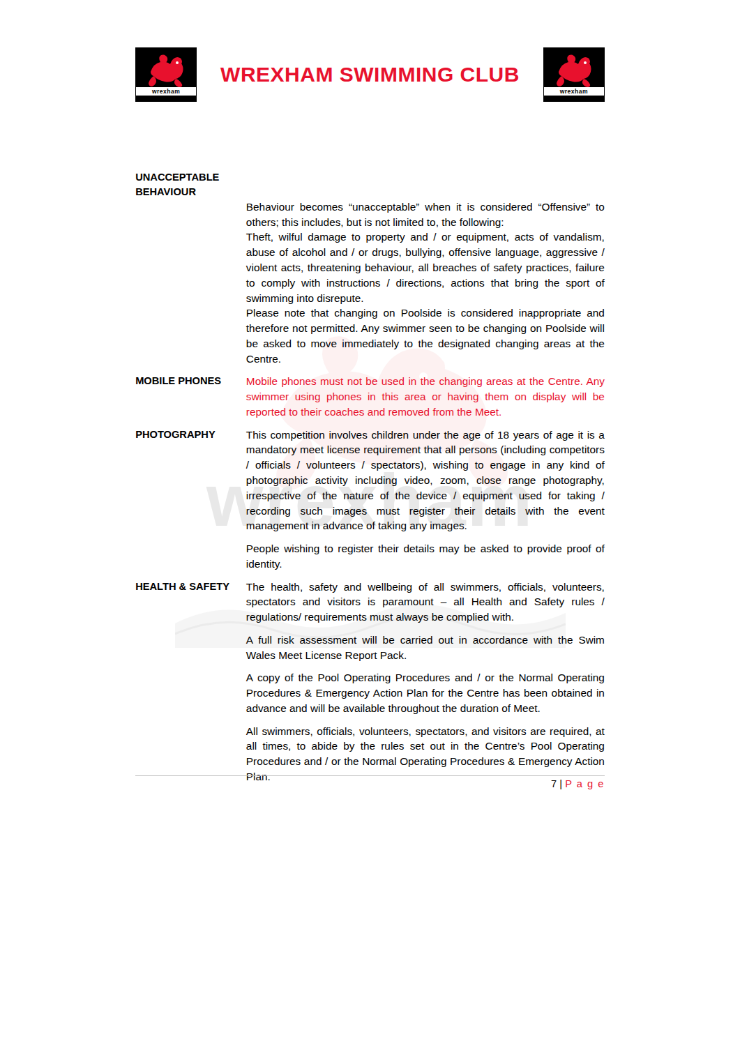wrexham
wrexham
WREXHAM SWIMMING CLUB
wrexham
UNACCEPTABLE BEHAVIOUR
Behaviour becomes “unacceptable” when it is considered “Offensive” to others; this includes, but is not limited to, the following:
Theft, wilful damage to property and / or equipment, acts of vandalism, abuse of alcohol and / or drugs, bullying, offensive language, aggressive / violent acts, threatening behaviour, all breaches of safety practices, failure to comply with instructions / directions, actions that bring the sport of swimming into disrepute.
Please note that changing on Poolside is considered inappropriate and therefore not permitted. Any swimmer seen to be changing on Poolside will be asked to move immediately to the designated changing areas at the Centre.
MOBILE PHONES
Mobile phones must not be used in the changing areas at the Centre. Any swimmer using phones in this area or having them on display will be reported to their coaches and removed from the Meet.
PHOTOGRAPHY
This competition involves children under the age of 18 years of age it is a mandatory meet license requirement that all persons (including competitors / officials / volunteers / spectators), wishing to engage in any kind of photographic activity including video, zoom, close range photography, irrespective of the nature of the device / equipment used for taking / recording such images must register their details with the event management in advance of taking any images.
People wishing to register their details may be asked to provide proof of identity.
HEALTH & SAFETY
The health, safety and wellbeing of all swimmers, officials, volunteers, spectators and visitors is paramount – all Health and Safety rules / regulations/ requirements must always be complied with.
A full risk assessment will be carried out in accordance with the Swim Wales Meet License Report Pack.
A copy of the Pool Operating Procedures and / or the Normal Operating Procedures & Emergency Action Plan for the Centre has been obtained in advance and will be available throughout the duration of Meet.
All swimmers, officials, volunteers, spectators, and visitors are required, at all times, to abide by the rules set out in the Centre’s Pool Operating Procedures and / or the Normal Operating Procedures & Emergency Action Plan.
7 | P a g e